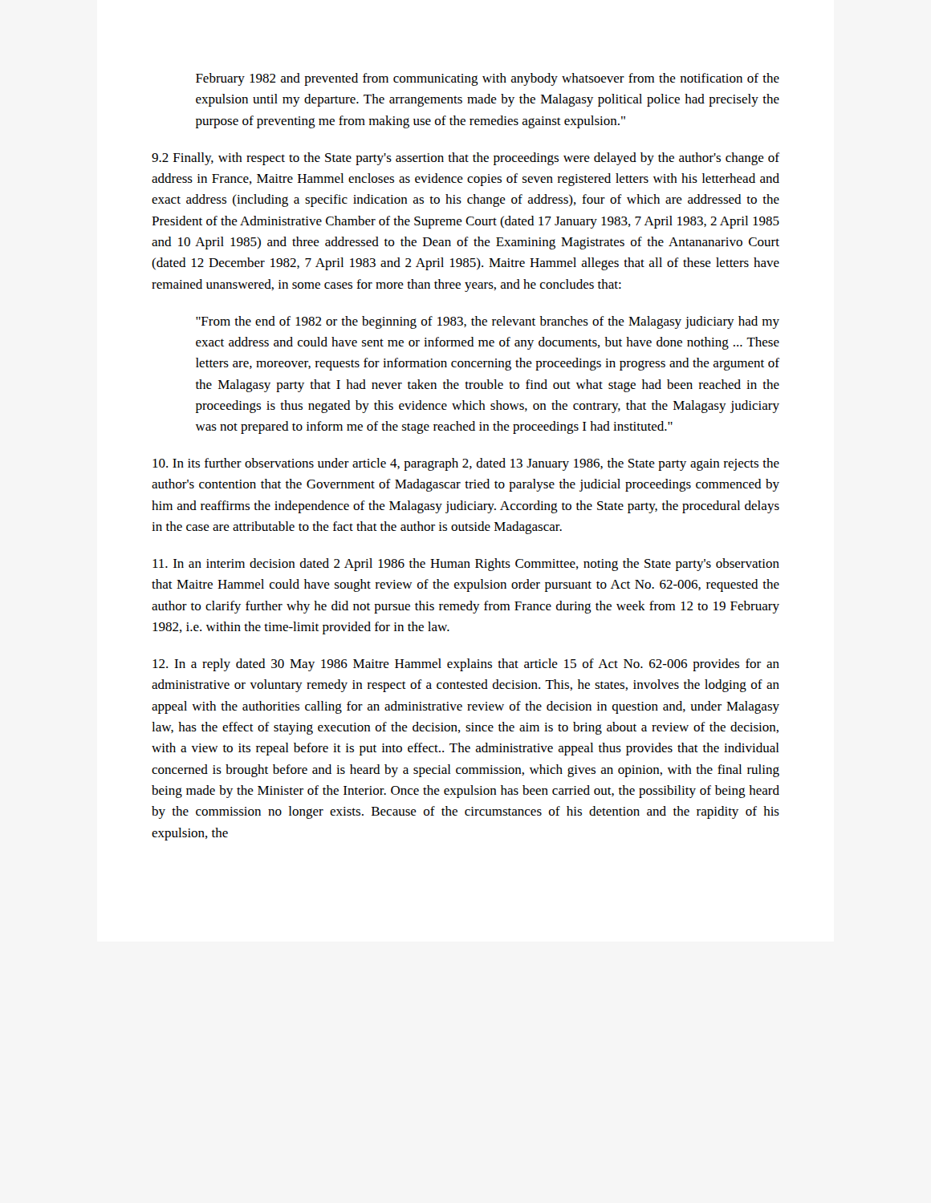February 1982 and prevented from communicating with anybody whatsoever from the notification of the expulsion until my departure. The arrangements made by the Malagasy political police had precisely the purpose of preventing me from making use of the remedies against expulsion."
9.2 Finally, with respect to the State party's assertion that the proceedings were delayed by the author's change of address in France, Maitre Hammel encloses as evidence copies of seven registered letters with his letterhead and exact address (including a specific indication as to his change of address), four of which are addressed to the President of the Administrative Chamber of the Supreme Court (dated 17 January 1983, 7 April 1983, 2 April 1985 and 10 April 1985) and three addressed to the Dean of the Examining Magistrates of the Antananarivo Court (dated 12 December 1982, 7 April 1983 and 2 April 1985). Maitre Hammel alleges that all of these letters have remained unanswered, in some cases for more than three years, and he concludes that:
"From the end of 1982 or the beginning of 1983, the relevant branches of the Malagasy judiciary had my exact address and could have sent me or informed me of any documents, but have done nothing ... These letters are, moreover, requests for information concerning the proceedings in progress and the argument of the Malagasy party that I had never taken the trouble to find out what stage had been reached in the proceedings is thus negated by this evidence which shows, on the contrary, that the Malagasy judiciary was not prepared to inform me of the stage reached in the proceedings I had instituted."
10. In its further observations under article 4, paragraph 2, dated 13 January 1986, the State party again rejects the author's contention that the Government of Madagascar tried to paralyse the judicial proceedings commenced by him and reaffirms the independence of the Malagasy judiciary. According to the State party, the procedural delays in the case are attributable to the fact that the author is outside Madagascar.
11. In an interim decision dated 2 April 1986 the Human Rights Committee, noting the State party's observation that Maitre Hammel could have sought review of the expulsion order pursuant to Act No. 62-006, requested the author to clarify further why he did not pursue this remedy from France during the week from 12 to 19 February 1982, i.e. within the time-limit provided for in the law.
12. In a reply dated 30 May 1986 Maitre Hammel explains that article 15 of Act No. 62-006 provides for an administrative or voluntary remedy in respect of a contested decision. This, he states, involves the lodging of an appeal with the authorities calling for an administrative review of the decision in question and, under Malagasy law, has the effect of staying execution of the decision, since the aim is to bring about a review of the decision, with a view to its repeal before it is put into effect.. The administrative appeal thus provides that the individual concerned is brought before and is heard by a special commission, which gives an opinion, with the final ruling being made by the Minister of the Interior. Once the expulsion has been carried out, the possibility of being heard by the commission no longer exists. Because of the circumstances of his detention and the rapidity of his expulsion, the